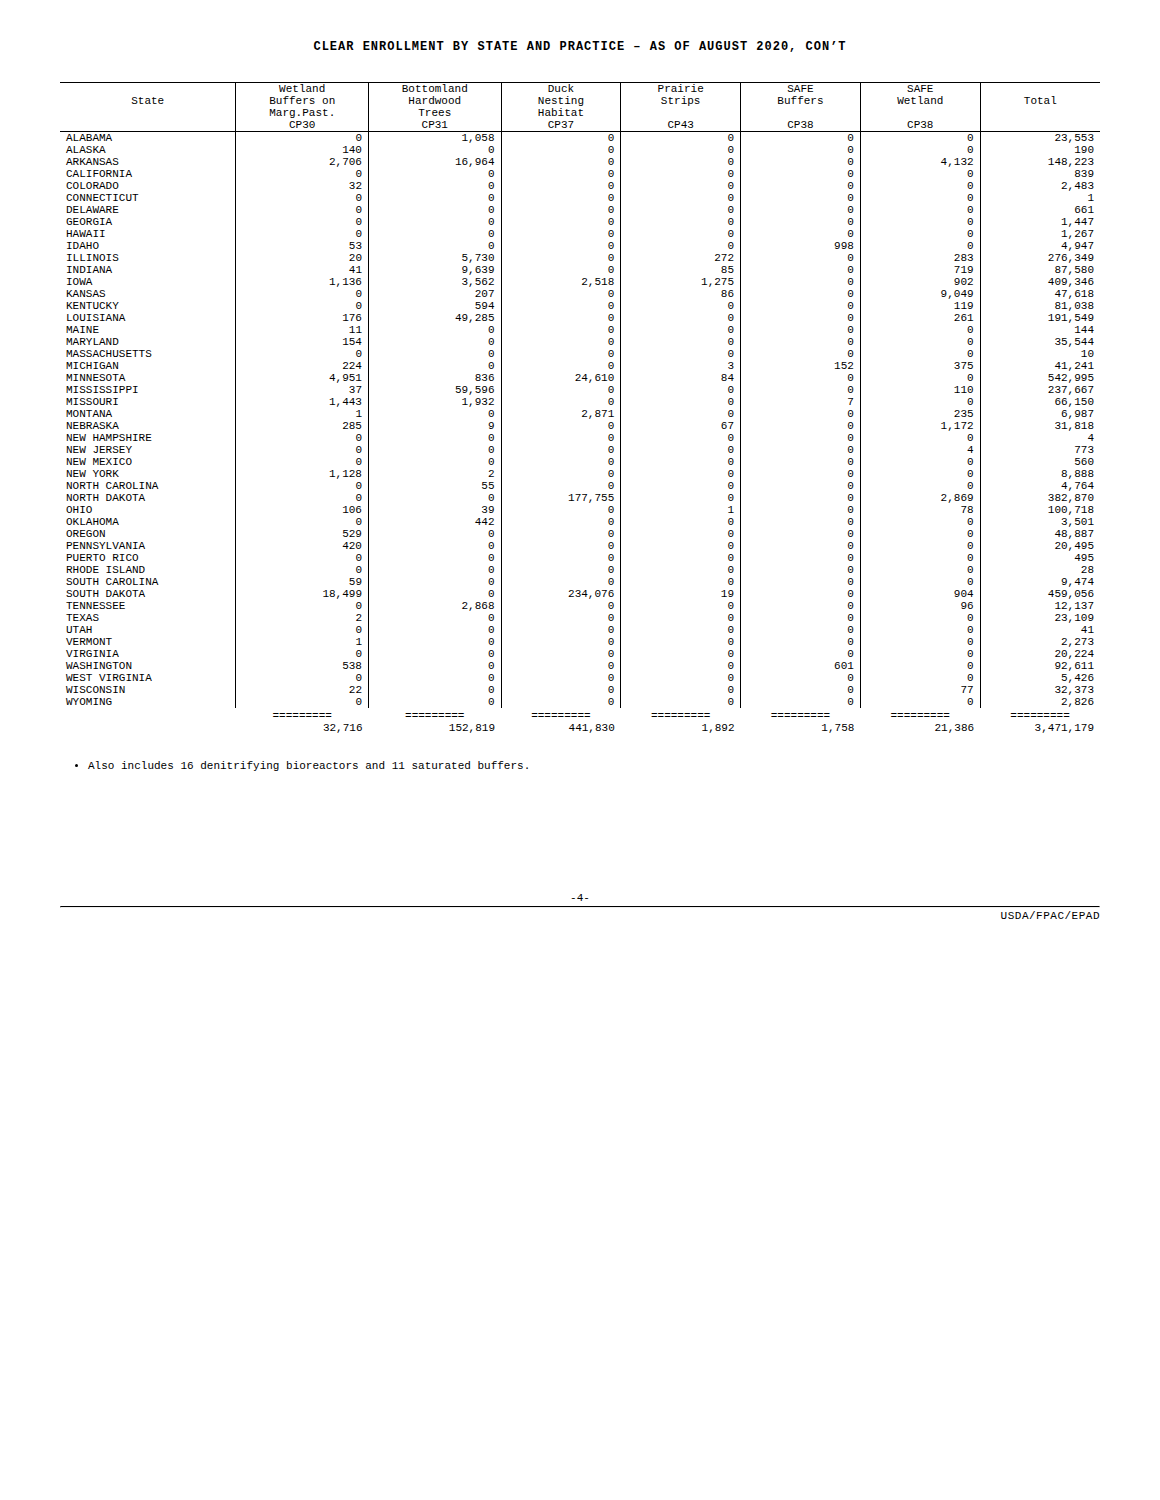CLEAR ENROLLMENT BY STATE AND PRACTICE – AS OF AUGUST 2020, CON’T
| | Wetland | Bottomland | Duck | Prairie | SAFE | SAFE | |
| --- | --- | --- | --- | --- | --- | --- | --- |
| State | Buffers on | Hardwood | Nesting | Strips | Buffers | Wetland | Total |
| | Marg.Past. | Trees | Habitat | | | | |
| | CP30 | CP31 | CP37 | CP43 | CP38 | CP38 | |
| ALABAMA | 0 | 1,058 | 0 | 0 | 0 | 0 | 23,553 |
| ALASKA | 140 | 0 | 0 | 0 | 0 | 0 | 190 |
| ARKANSAS | 2,706 | 16,964 | 0 | 0 | 0 | 4,132 | 148,223 |
| CALIFORNIA | 0 | 0 | 0 | 0 | 0 | 0 | 839 |
| COLORADO | 32 | 0 | 0 | 0 | 0 | 0 | 2,483 |
| CONNECTICUT | 0 | 0 | 0 | 0 | 0 | 0 | 1 |
| DELAWARE | 0 | 0 | 0 | 0 | 0 | 0 | 661 |
| GEORGIA | 0 | 0 | 0 | 0 | 0 | 0 | 1,447 |
| HAWAII | 0 | 0 | 0 | 0 | 0 | 0 | 1,267 |
| IDAHO | 53 | 0 | 0 | 0 | 998 | 0 | 4,947 |
| ILLINOIS | 20 | 5,730 | 0 | 272 | 0 | 283 | 276,349 |
| INDIANA | 41 | 9,639 | 0 | 85 | 0 | 719 | 87,580 |
| IOWA | 1,136 | 3,562 | 2,518 | 1,275 | 0 | 902 | 409,346 |
| KANSAS | 0 | 207 | 0 | 86 | 0 | 9,049 | 47,618 |
| KENTUCKY | 0 | 594 | 0 | 0 | 0 | 119 | 81,038 |
| LOUISIANA | 176 | 49,285 | 0 | 0 | 0 | 261 | 191,549 |
| MAINE | 11 | 0 | 0 | 0 | 0 | 0 | 144 |
| MARYLAND | 154 | 0 | 0 | 0 | 0 | 0 | 35,544 |
| MASSACHUSETTS | 0 | 0 | 0 | 0 | 0 | 0 | 10 |
| MICHIGAN | 224 | 0 | 0 | 3 | 152 | 375 | 41,241 |
| MINNESOTA | 4,951 | 836 | 24,610 | 84 | 0 | 0 | 542,995 |
| MISSISSIPPI | 37 | 59,596 | 0 | 0 | 0 | 110 | 237,667 |
| MISSOURI | 1,443 | 1,932 | 0 | 0 | 7 | 0 | 66,150 |
| MONTANA | 1 | 0 | 2,871 | 0 | 0 | 235 | 6,987 |
| NEBRASKA | 285 | 9 | 0 | 67 | 0 | 1,172 | 31,818 |
| NEW HAMPSHIRE | 0 | 0 | 0 | 0 | 0 | 0 | 4 |
| NEW JERSEY | 0 | 0 | 0 | 0 | 0 | 4 | 773 |
| NEW MEXICO | 0 | 0 | 0 | 0 | 0 | 0 | 560 |
| NEW YORK | 1,128 | 2 | 0 | 0 | 0 | 0 | 8,888 |
| NORTH CAROLINA | 0 | 55 | 0 | 0 | 0 | 0 | 4,764 |
| NORTH DAKOTA | 0 | 0 | 177,755 | 0 | 0 | 2,869 | 382,870 |
| OHIO | 106 | 39 | 0 | 1 | 0 | 78 | 100,718 |
| OKLAHOMA | 0 | 442 | 0 | 0 | 0 | 0 | 3,501 |
| OREGON | 529 | 0 | 0 | 0 | 0 | 0 | 48,887 |
| PENNSYLVANIA | 420 | 0 | 0 | 0 | 0 | 0 | 20,495 |
| PUERTO RICO | 0 | 0 | 0 | 0 | 0 | 0 | 495 |
| RHODE ISLAND | 0 | 0 | 0 | 0 | 0 | 0 | 28 |
| SOUTH CAROLINA | 59 | 0 | 0 | 0 | 0 | 0 | 9,474 |
| SOUTH DAKOTA | 18,499 | 0 | 234,076 | 19 | 0 | 904 | 459,056 |
| TENNESSEE | 0 | 2,868 | 0 | 0 | 0 | 96 | 12,137 |
| TEXAS | 2 | 0 | 0 | 0 | 0 | 0 | 23,109 |
| UTAH | 0 | 0 | 0 | 0 | 0 | 0 | 41 |
| VERMONT | 1 | 0 | 0 | 0 | 0 | 0 | 2,273 |
| VIRGINIA | 0 | 0 | 0 | 0 | 0 | 0 | 20,224 |
| WASHINGTON | 538 | 0 | 0 | 0 | 601 | 0 | 92,611 |
| WEST VIRGINIA | 0 | 0 | 0 | 0 | 0 | 0 | 5,426 |
| WISCONSIN | 22 | 0 | 0 | 0 | 0 | 77 | 32,373 |
| WYOMING | 0 | 0 | 0 | 0 | 0 | 0 | 2,826 |
| | ========= | ========= | ========= | ========= | ========= | ========= | ========= |
| | 32,716 | 152,819 | 441,830 | 1,892 | 1,758 | 21,386 | 3,471,179 |
Also includes 16 denitrifying bioreactors and 11 saturated buffers.
-4-
USDA/FPAC/EPAD